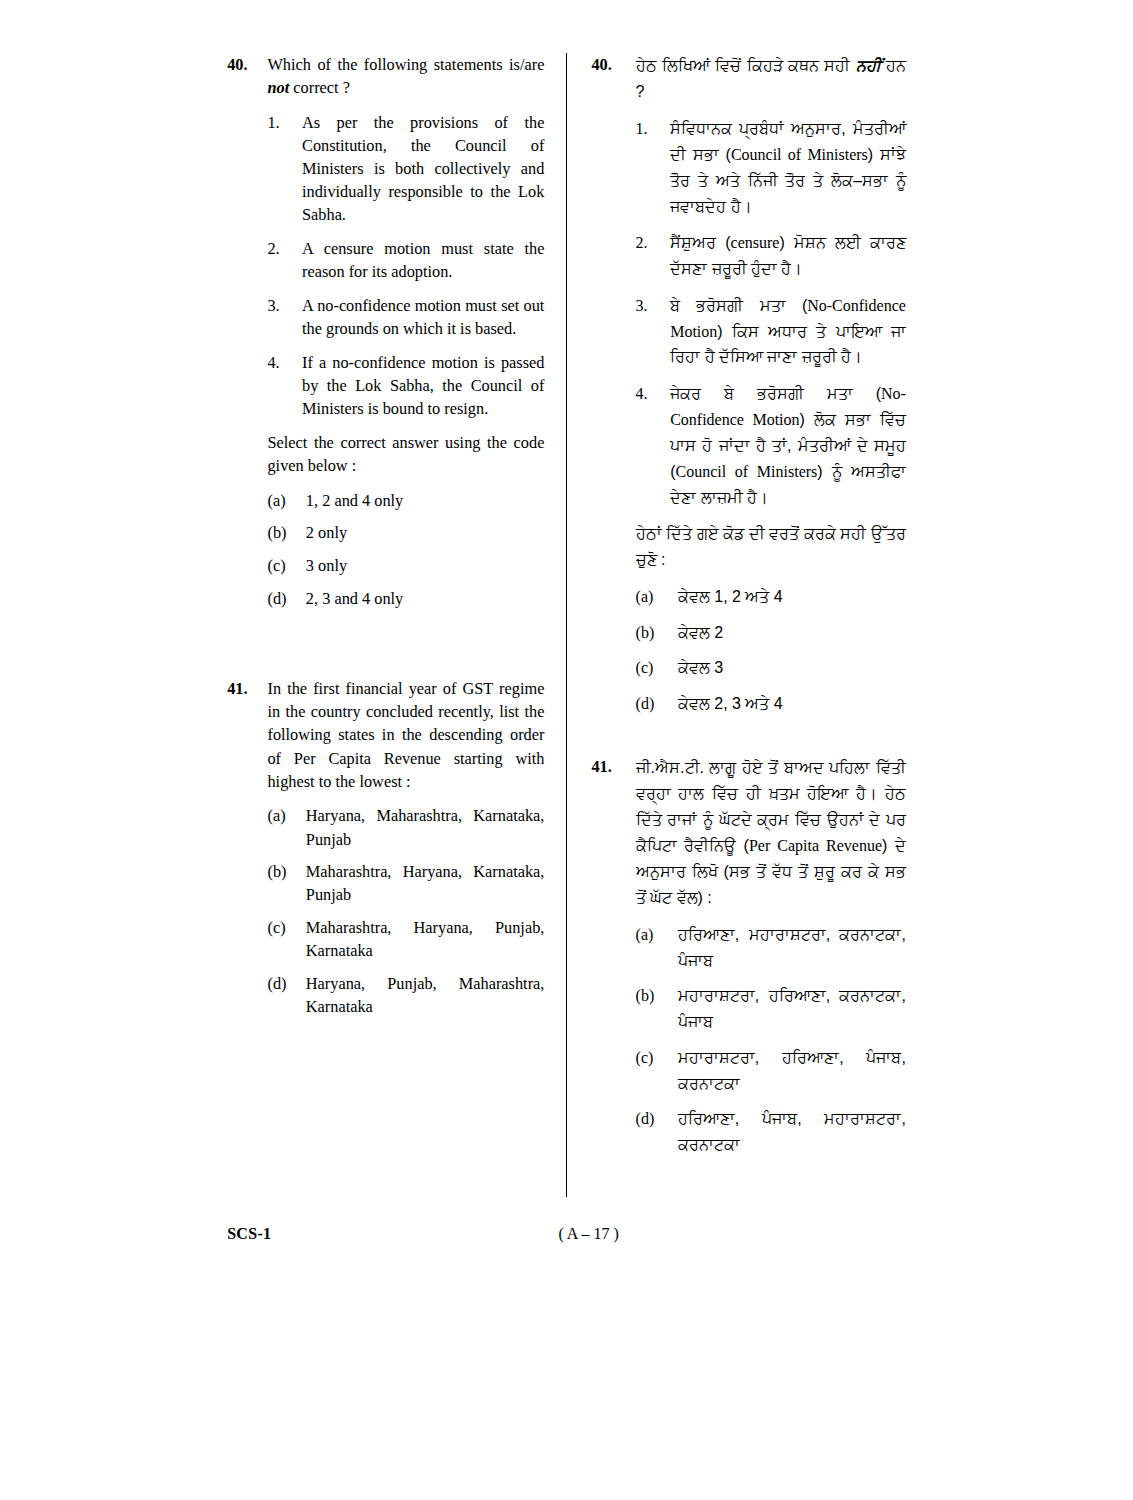40.
Which of the following statements is/are not correct ?
1. As per the provisions of the Constitution, the Council of Ministers is both collectively and individually responsible to the Lok Sabha.
2. A censure motion must state the reason for its adoption.
3. A no-confidence motion must set out the grounds on which it is based.
4. If a no-confidence motion is passed by the Lok Sabha, the Council of Ministers is bound to resign.
Select the correct answer using the code given below :
(a) 1, 2 and 4 only
(b) 2 only
(c) 3 only
(d) 2, 3 and 4 only
41.
In the first financial year of GST regime in the country concluded recently, list the following states in the descending order of Per Capita Revenue starting with highest to the lowest :
(a) Haryana, Maharashtra, Karnataka, Punjab
(b) Maharashtra, Haryana, Karnataka, Punjab
(c) Maharashtra, Haryana, Punjab, Karnataka
(d) Haryana, Punjab, Maharashtra, Karnataka
40.
ਹੇਠ ਲਿਖਿਆਂ ਵਿਚੋਂ ਕਿਹੜੇ ਕਥਨ ਸਹੀ ਨਹੀਂ ਹਨ ?
1. ਸੰਵਿਧਾਨਕ ਪ੍ਰਬੰਧਾਂ ਅਨੁਸਾਰ, ਮੰਤਰੀਆਂ ਦੀ ਸਭਾ (Council of Ministers) ਸਾਂਝੇ ਤੌਰ ਤੇ ਅਤੇ ਨਿੱਜੀ ਤੌਰ ਤੇ ਲੋਕ–ਸਭਾ ਨੂੰ ਜਵਾਬਦੇਹ ਹੈ।
2. ਸੈਂਸ਼ੁਅਰ (censure) ਮੋਸ਼ਨ ਲਈ ਕਾਰਣ ਦੱਸਣਾ ਜ਼ਰੂਰੀ ਹੁੰਦਾ ਹੈ।
3. ਬੇ ਭਰੋਸਗੀ ਮਤਾ (No-Confidence Motion) ਕਿਸ ਅਧਾਰ ਤੇ ਪਾਇਆ ਜਾ ਰਿਹਾ ਹੈ ਦੱਸਿਆ ਜਾਣਾ ਜ਼ਰੂਰੀ ਹੈ।
4. ਜੇਕਰ ਬੇ ਭਰੋਸਗੀ ਮਤਾ (No-Confidence Motion) ਲੋਕ ਸਭਾ ਵਿੱਚ ਪਾਸ ਹੋ ਜਾਂਦਾ ਹੈ ਤਾਂ, ਮੰਤਰੀਆਂ ਦੇ ਸਮੂਹ (Council of Ministers) ਨੂੰ ਅਸਤੀਫਾ ਦੇਣਾ ਲਾਜ਼ਮੀ ਹੈ।
ਹੇਠਾਂ ਦਿੱਤੇ ਗਏ ਕੋਡ ਦੀ ਵਰਤੋਂ ਕਰਕੇ ਸਹੀ ਉੱਤਰ ਚੁਣੋ :
(a) ਕੇਵਲ 1, 2 ਅਤੇ 4
(b) ਕੇਵਲ 2
(c) ਕੇਵਲ 3
(d) ਕੇਵਲ 2, 3 ਅਤੇ 4
41.
ਜੀ.ਐਸ.ਟੀ. ਲਾਗੂ ਹੋਏ ਤੋਂ ਬਾਅਦ ਪਹਿਲਾ ਵਿੱਤੀ ਵਰ੍ਹਾ ਹਾਲ ਵਿੱਚ ਹੀ ਖ਼ਤਮ ਹੋਇਆ ਹੈ। ਹੇਠ ਦਿੱਤੇ ਰਾਜਾਂ ਨੂੰ ਘੱਟਦੇ ਕ੍ਰਮ ਵਿੱਚ ਉਹਨਾਂ ਦੇ ਪਰ ਕੈਪਿਟਾ ਰੈਵੀਨਿਊ (Per Capita Revenue) ਦੇ ਅਨੁਸਾਰ ਲਿਖੋ (ਸਭ ਤੋਂ ਵੱਧ ਤੋਂ ਸ਼ੁਰੂ ਕਰ ਕੇ ਸਭ ਤੋਂ ਘੱਟ ਵੱਲ) :
(a) ਹਰਿਆਣਾ, ਮਹਾਰਾਸ਼ਟਰਾ, ਕਰਨਾਟਕਾ, ਪੰਜਾਬ
(b) ਮਹਾਰਾਸ਼ਟਰਾ, ਹਰਿਆਣਾ, ਕਰਨਾਟਕਾ, ਪੰਜਾਬ
(c) ਮਹਾਰਾਸ਼ਟਰਾ, ਹਰਿਆਣਾ, ਪੰਜਾਬ, ਕਰਨਾਟਕਾ
(d) ਹਰਿਆਣਾ, ਪੰਜਾਬ, ਮਹਾਰਾਸ਼ਟਰਾ, ਕਰਨਾਟਕਾ
SCS-1
( A – 17 )